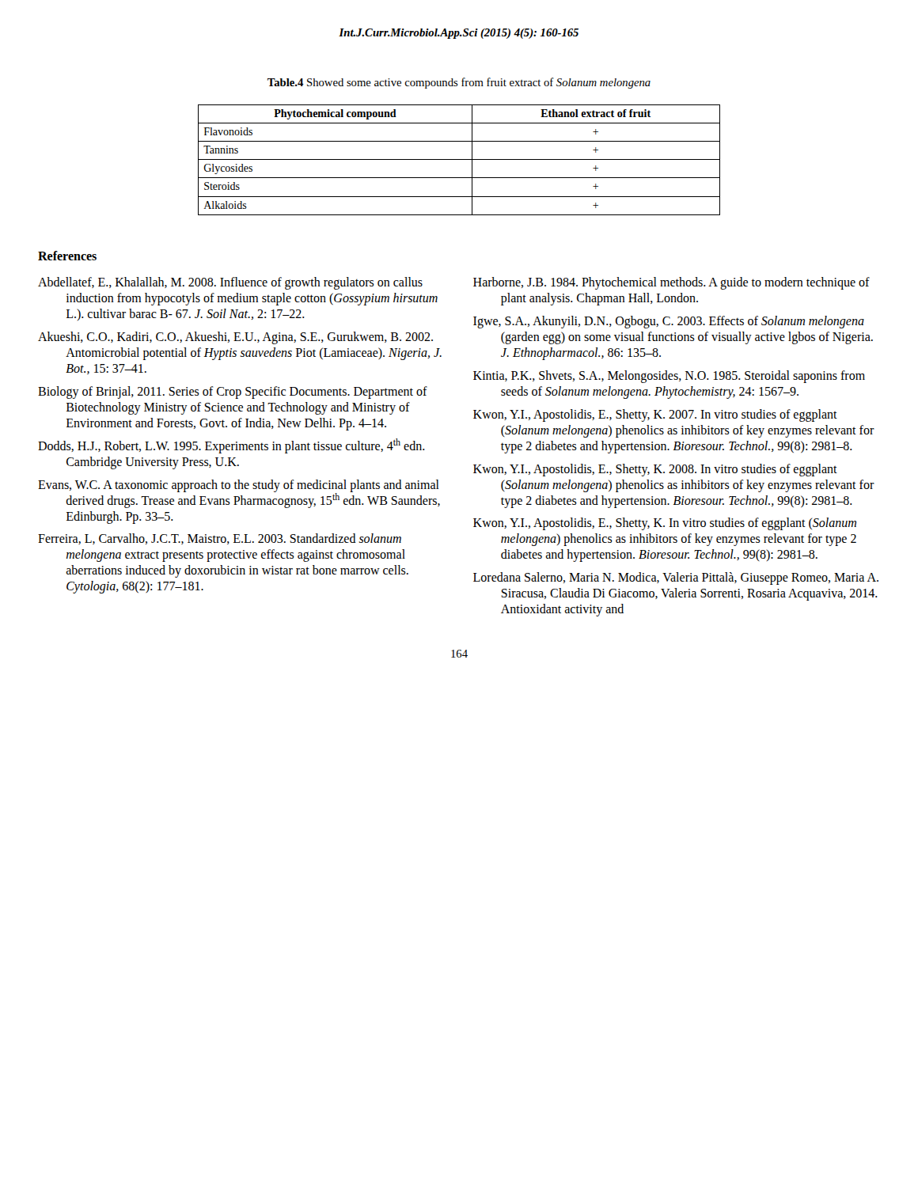Int.J.Curr.Microbiol.App.Sci (2015) 4(5): 160-165
Table.4 Showed some active compounds from fruit extract of Solanum melongena
| Phytochemical compound | Ethanol extract of fruit |
| --- | --- |
| Flavonoids | + |
| Tannins | + |
| Glycosides | + |
| Steroids | + |
| Alkaloids | + |
References
Abdellatef, E., Khalallah, M. 2008. Influence of growth regulators on callus induction from hypocotyls of medium staple cotton (Gossypium hirsutum L.). cultivar barac B- 67. J. Soil Nat., 2: 17–22.
Akueshi, C.O., Kadiri, C.O., Akueshi, E.U., Agina, S.E., Gurukwem, B. 2002. Antomicrobial potential of Hyptis sauvedens Piot (Lamiaceae). Nigeria, J. Bot., 15: 37–41.
Biology of Brinjal, 2011. Series of Crop Specific Documents. Department of Biotechnology Ministry of Science and Technology and Ministry of Environment and Forests, Govt. of India, New Delhi. Pp. 4–14.
Dodds, H.J., Robert, L.W. 1995. Experiments in plant tissue culture, 4th edn. Cambridge University Press, U.K.
Evans, W.C. A taxonomic approach to the study of medicinal plants and animal derived drugs. Trease and Evans Pharmacognosy, 15th edn. WB Saunders, Edinburgh. Pp. 33–5.
Ferreira, L, Carvalho, J.C.T., Maistro, E.L. 2003. Standardized solanum melongena extract presents protective effects against chromosomal aberrations induced by doxorubicin in wistar rat bone marrow cells. Cytologia, 68(2): 177–181.
Harborne, J.B. 1984. Phytochemical methods. A guide to modern technique of plant analysis. Chapman Hall, London.
Igwe, S.A., Akunyili, D.N., Ogbogu, C. 2003. Effects of Solanum melongena (garden egg) on some visual functions of visually active lgbos of Nigeria. J. Ethnopharmacol., 86: 135–8.
Kintia, P.K., Shvets, S.A., Melongosides, N.O. 1985. Steroidal saponins from seeds of Solanum melongena. Phytochemistry, 24: 1567–9.
Kwon, Y.I., Apostolidis, E., Shetty, K. 2007. In vitro studies of eggplant (Solanum melongena) phenolics as inhibitors of key enzymes relevant for type 2 diabetes and hypertension. Bioresour. Technol., 99(8): 2981–8.
Kwon, Y.I., Apostolidis, E., Shetty, K. 2008. In vitro studies of eggplant (Solanum melongena) phenolics as inhibitors of key enzymes relevant for type 2 diabetes and hypertension. Bioresour. Technol., 99(8): 2981–8.
Kwon, Y.I., Apostolidis, E., Shetty, K. In vitro studies of eggplant (Solanum melongena) phenolics as inhibitors of key enzymes relevant for type 2 diabetes and hypertension. Bioresour. Technol., 99(8): 2981–8.
Loredana Salerno, Maria N. Modica, Valeria Pittalà, Giuseppe Romeo, Maria A. Siracusa, Claudia Di Giacomo, Valeria Sorrenti, Rosaria Acquaviva, 2014. Antioxidant activity and
164